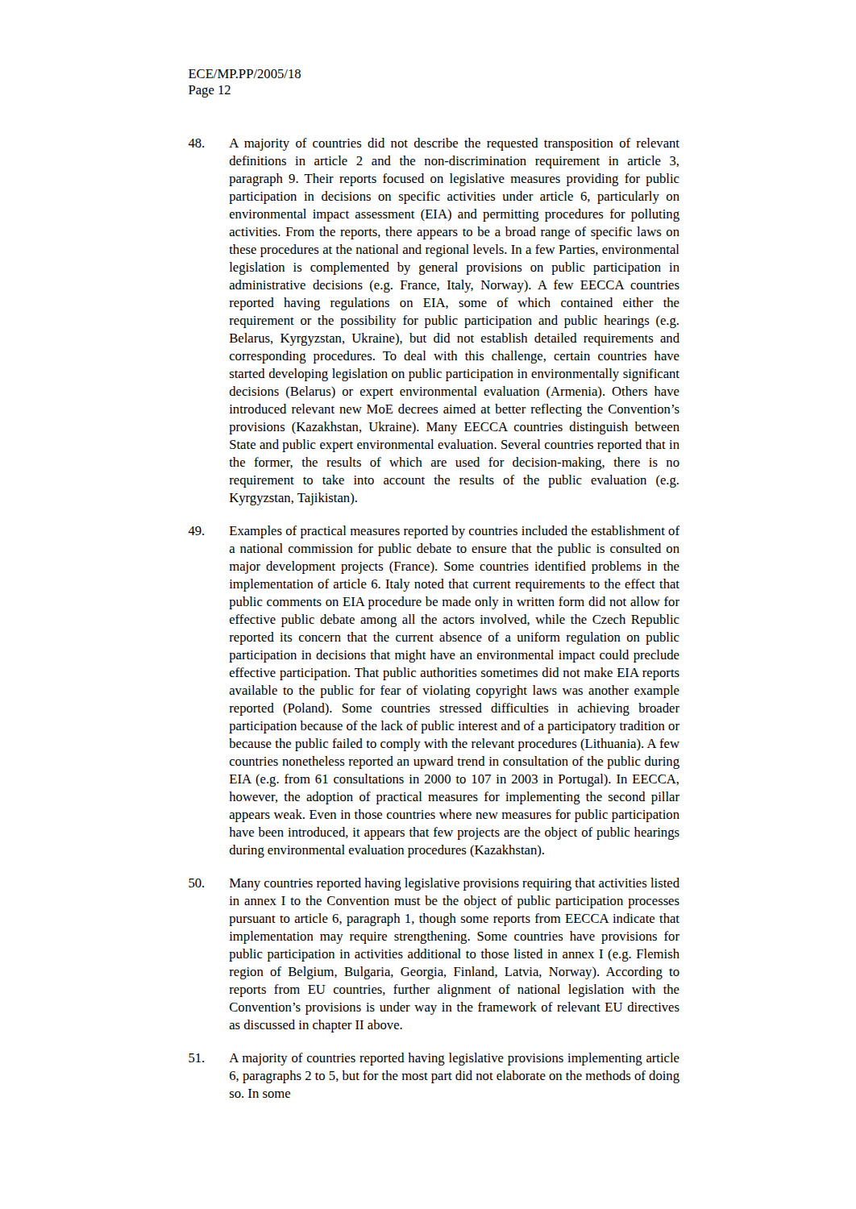ECE/MP.PP/2005/18
Page 12
48.
A majority of countries did not describe the requested transposition of relevant definitions in article 2 and the non-discrimination requirement in article 3, paragraph 9. Their reports focused on legislative measures providing for public participation in decisions on specific activities under article 6, particularly on environmental impact assessment (EIA) and permitting procedures for polluting activities. From the reports, there appears to be a broad range of specific laws on these procedures at the national and regional levels. In a few Parties, environmental legislation is complemented by general provisions on public participation in administrative decisions (e.g. France, Italy, Norway). A few EECCA countries reported having regulations on EIA, some of which contained either the requirement or the possibility for public participation and public hearings (e.g. Belarus, Kyrgyzstan, Ukraine), but did not establish detailed requirements and corresponding procedures. To deal with this challenge, certain countries have started developing legislation on public participation in environmentally significant decisions (Belarus) or expert environmental evaluation (Armenia). Others have introduced relevant new MoE decrees aimed at better reflecting the Convention’s provisions (Kazakhstan, Ukraine). Many EECCA countries distinguish between State and public expert environmental evaluation. Several countries reported that in the former, the results of which are used for decision-making, there is no requirement to take into account the results of the public evaluation (e.g. Kyrgyzstan, Tajikistan).
49.
Examples of practical measures reported by countries included the establishment of a national commission for public debate to ensure that the public is consulted on major development projects (France). Some countries identified problems in the implementation of article 6. Italy noted that current requirements to the effect that public comments on EIA procedure be made only in written form did not allow for effective public debate among all the actors involved, while the Czech Republic reported its concern that the current absence of a uniform regulation on public participation in decisions that might have an environmental impact could preclude effective participation. That public authorities sometimes did not make EIA reports available to the public for fear of violating copyright laws was another example reported (Poland). Some countries stressed difficulties in achieving broader participation because of the lack of public interest and of a participatory tradition or because the public failed to comply with the relevant procedures (Lithuania). A few countries nonetheless reported an upward trend in consultation of the public during EIA (e.g. from 61 consultations in 2000 to 107 in 2003 in Portugal). In EECCA, however, the adoption of practical measures for implementing the second pillar appears weak. Even in those countries where new measures for public participation have been introduced, it appears that few projects are the object of public hearings during environmental evaluation procedures (Kazakhstan).
50.
Many countries reported having legislative provisions requiring that activities listed in annex I to the Convention must be the object of public participation processes pursuant to article 6, paragraph 1, though some reports from EECCA indicate that implementation may require strengthening. Some countries have provisions for public participation in activities additional to those listed in annex I (e.g. Flemish region of Belgium, Bulgaria, Georgia, Finland, Latvia, Norway). According to reports from EU countries, further alignment of national legislation with the Convention’s provisions is under way in the framework of relevant EU directives as discussed in chapter II above.
51.
A majority of countries reported having legislative provisions implementing article 6, paragraphs 2 to 5, but for the most part did not elaborate on the methods of doing so. In some